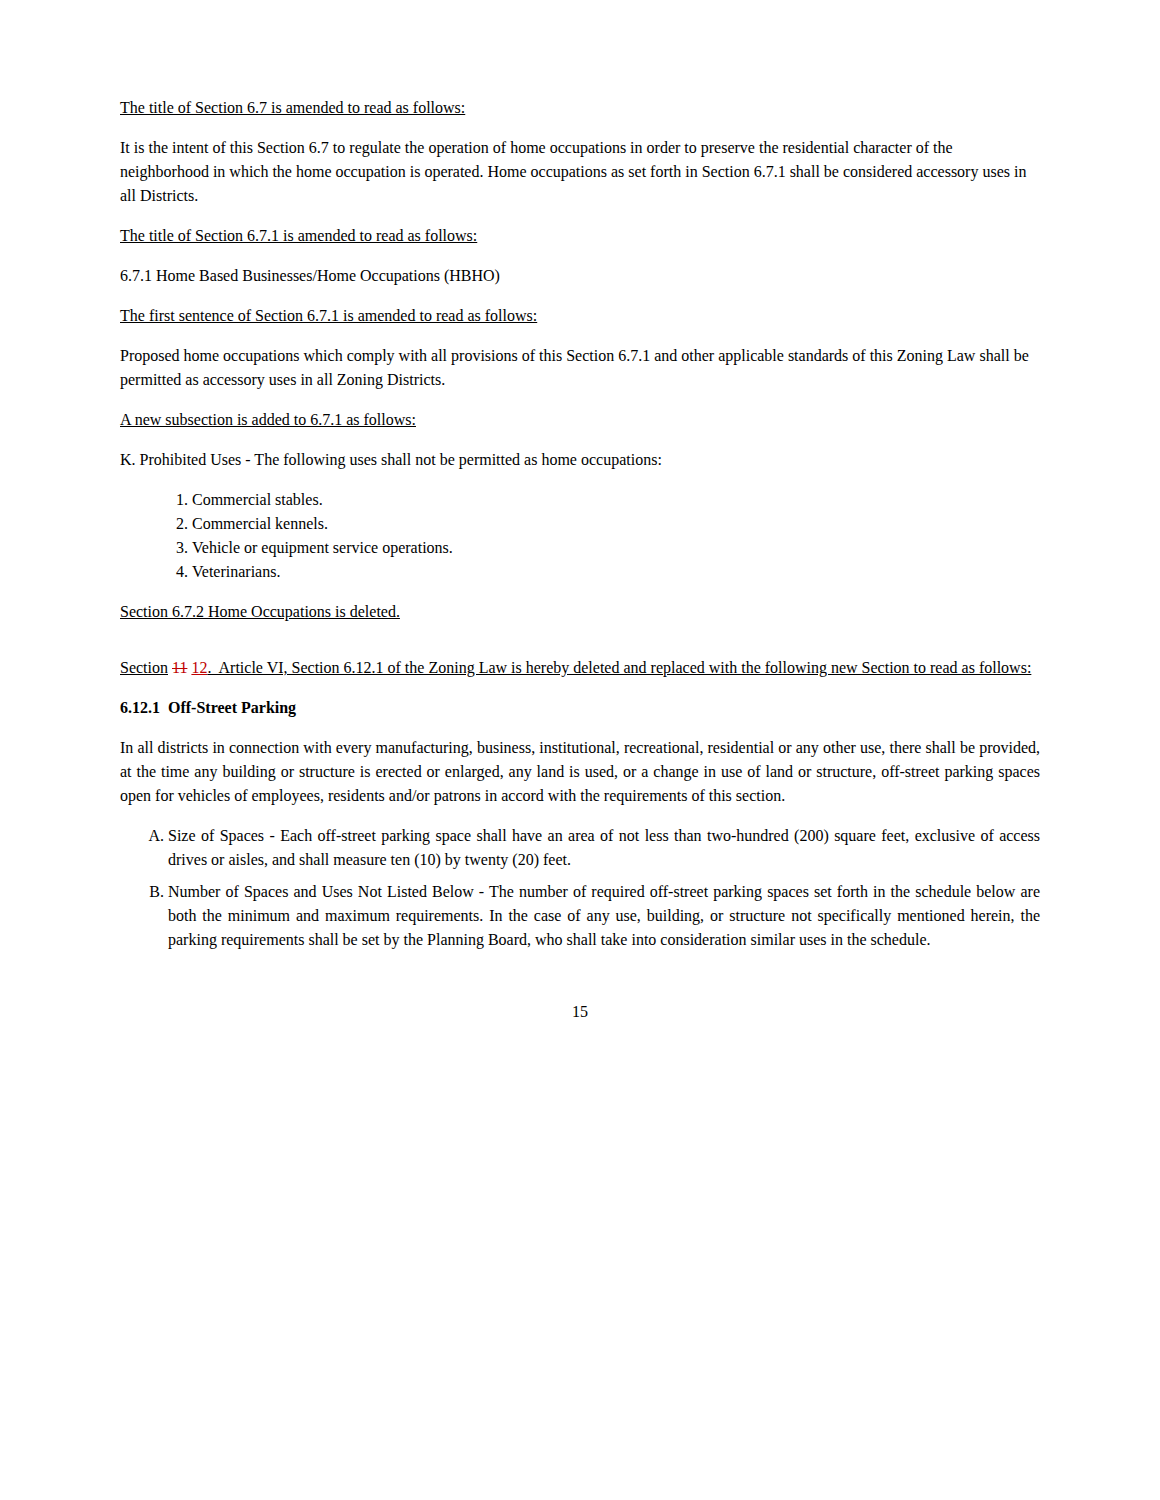The title of Section 6.7 is amended to read as follows:
It is the intent of this Section 6.7 to regulate the operation of home occupations in order to preserve the residential character of the neighborhood in which the home occupation is operated. Home occupations as set forth in Section 6.7.1 shall be considered accessory uses in all Districts.
The title of Section 6.7.1 is amended to read as follows:
6.7.1 Home Based Businesses/Home Occupations (HBHO)
The first sentence of Section 6.7.1 is amended to read as follows:
Proposed home occupations which comply with all provisions of this Section 6.7.1 and other applicable standards of this Zoning Law shall be permitted as accessory uses in all Zoning Districts.
A new subsection is added to 6.7.1 as follows:
K. Prohibited Uses - The following uses shall not be permitted as home occupations:
Commercial stables.
Commercial kennels.
Vehicle or equipment service operations.
Veterinarians.
Section 6.7.2 Home Occupations is deleted.
Section 11 12. Article VI, Section 6.12.1 of the Zoning Law is hereby deleted and replaced with the following new Section to read as follows:
6.12.1 Off-Street Parking
In all districts in connection with every manufacturing, business, institutional, recreational, residential or any other use, there shall be provided, at the time any building or structure is erected or enlarged, any land is used, or a change in use of land or structure, off-street parking spaces open for vehicles of employees, residents and/or patrons in accord with the requirements of this section.
Size of Spaces - Each off-street parking space shall have an area of not less than two-hundred (200) square feet, exclusive of access drives or aisles, and shall measure ten (10) by twenty (20) feet.
Number of Spaces and Uses Not Listed Below - The number of required off-street parking spaces set forth in the schedule below are both the minimum and maximum requirements. In the case of any use, building, or structure not specifically mentioned herein, the parking requirements shall be set by the Planning Board, who shall take into consideration similar uses in the schedule.
15